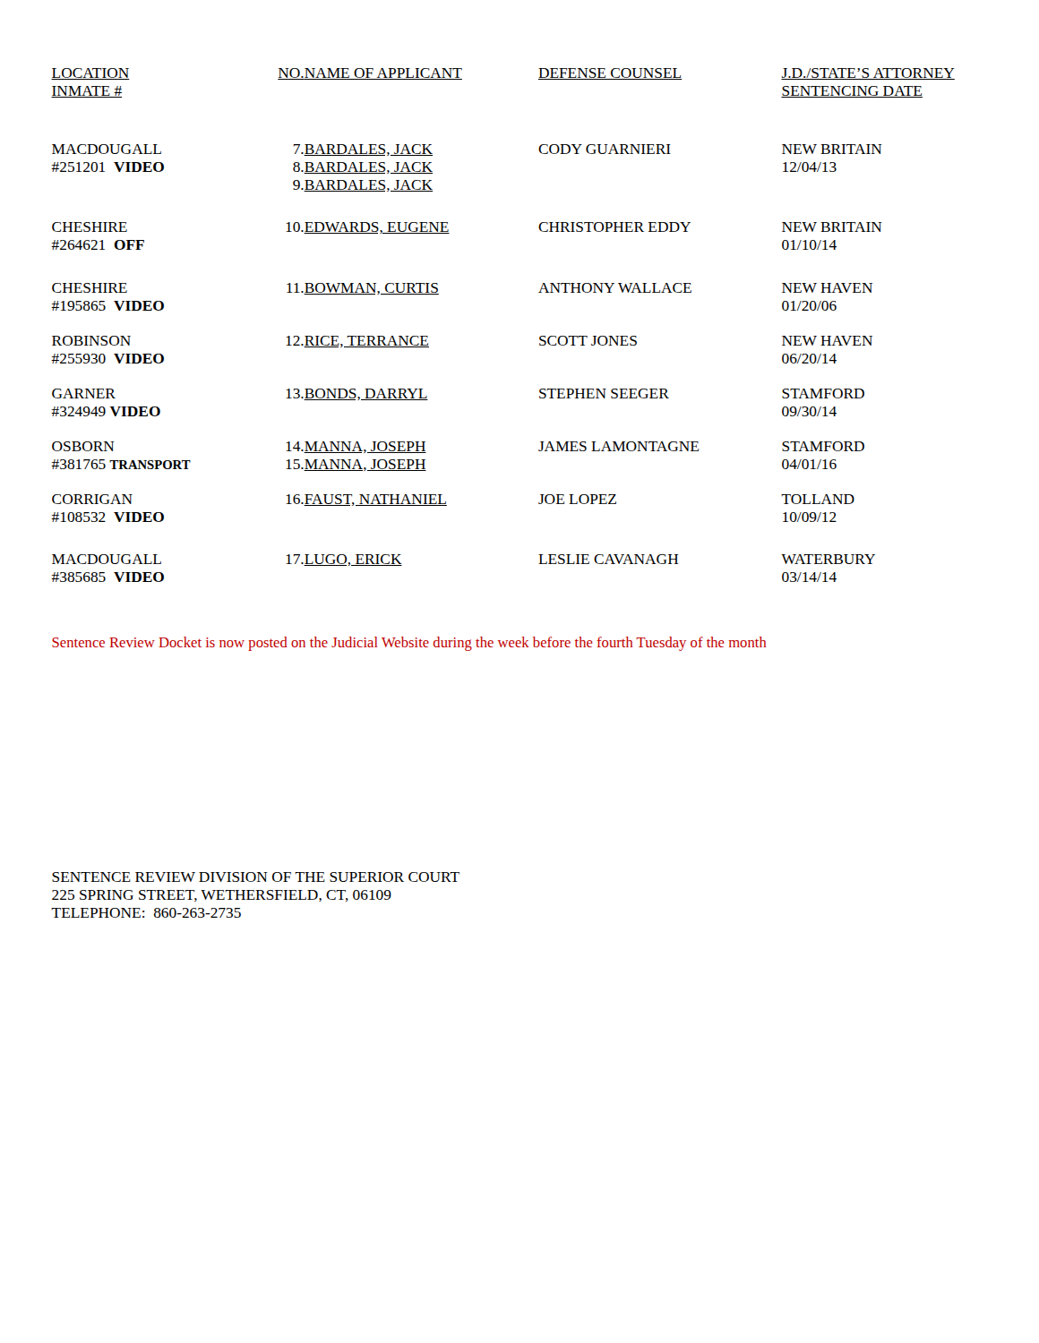| LOCATION | NO. | NAME OF APPLICANT | DEFENSE COUNSEL | J.D./STATE’S ATTORNEY |
| INMATE # | | | | SENTENCING DATE |
| MACDOUGALL | 7. | BARDALES, JACK | CODY GUARNIERI | NEW BRITAIN |
| #251201 VIDEO | 8. | BARDALES, JACK | | 12/04/13 |
| | 9. | BARDALES, JACK | | |
| CHESHIRE | 10. | EDWARDS, EUGENE | CHRISTOPHER EDDY | NEW BRITAIN |
| #264621 OFF | | | | 01/10/14 |
| CHESHIRE | 11. | BOWMAN, CURTIS | ANTHONY WALLACE | NEW HAVEN |
| #195865 VIDEO | | | | 01/20/06 |
| ROBINSON | 12. | RICE, TERRANCE | SCOTT JONES | NEW HAVEN |
| #255930 VIDEO | | | | 06/20/14 |
| GARNER | 13. | BONDS, DARRYL | STEPHEN SEEGER | STAMFORD |
| #324949 VIDEO | | | | 09/30/14 |
| OSBORN | 14. | MANNA, JOSEPH | JAMES LAMONTAGNE | STAMFORD |
| #381765 TRANSPORT | 15. | MANNA, JOSEPH | | 04/01/16 |
| CORRIGAN | 16. | FAUST, NATHANIEL | JOE LOPEZ | TOLLAND |
| #108532 VIDEO | | | | 10/09/12 |
| MACDOUGALL | 17. | LUGO, ERICK | LESLIE CAVANAGH | WATERBURY |
| #385685 VIDEO | | | | 03/14/14 |
Sentence Review Docket is now posted on the Judicial Website during the week before the fourth Tuesday of the month
SENTENCE REVIEW DIVISION OF THE SUPERIOR COURT
225 SPRING STREET, WETHERSFIELD, CT, 06109
TELEPHONE: 860-263-2735